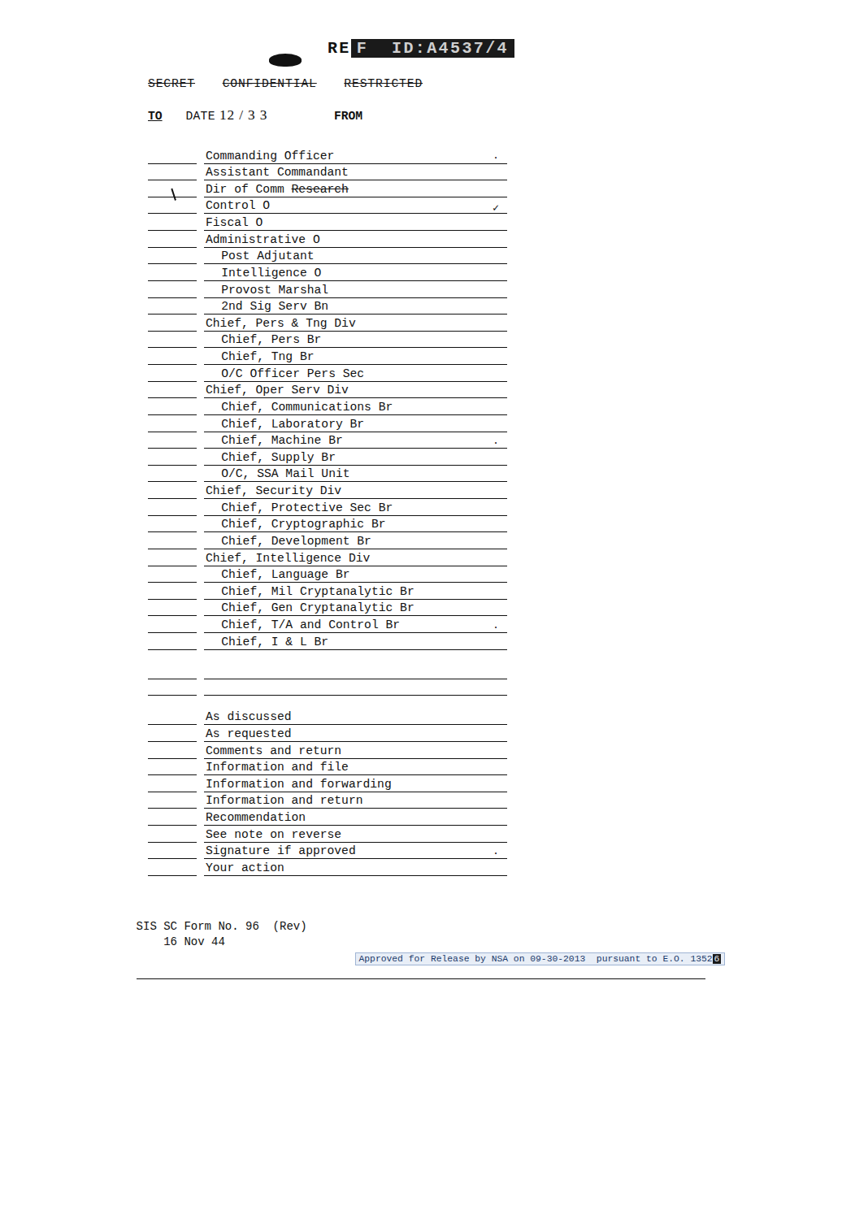REF ID:A4537/4
SECRET CONFIDENTIAL RESTRICTED
TO DATE 12 / 3 3 FROM
Commanding Officer ·
Assistant Commandant
Dir of Comm Research
Control O ✓
Fiscal O
Administrative O
Post Adjutant
Intelligence O
Provost Marshal
2nd Sig Serv Bn
Chief, Pers & Tng Div
Chief, Pers Br
Chief, Tng Br
O/C Officer Pers Sec
Chief, Oper Serv Div
Chief, Communications Br
Chief, Laboratory Br
Chief, Machine Br ·
Chief, Supply Br
O/C, SSA Mail Unit
Chief, Security Div
Chief, Protective Sec Br
Chief, Cryptographic Br
Chief, Development Br
Chief, Intelligence Div
Chief, Language Br
Chief, Mil Cryptanalytic Br
Chief, Gen Cryptanalytic Br
Chief, T/A and Control Br ·
Chief, I & L Br
As discussed
As requested
Comments and return
Information and file
Information and forwarding
Information and return
Recommendation
See note on reverse
Signature if approved ·
Your action
SIS SC Form No. 96 (Rev)
16 Nov 44
Approved for Release by NSA on 09-30-2013 pursuant to E.O. 13526